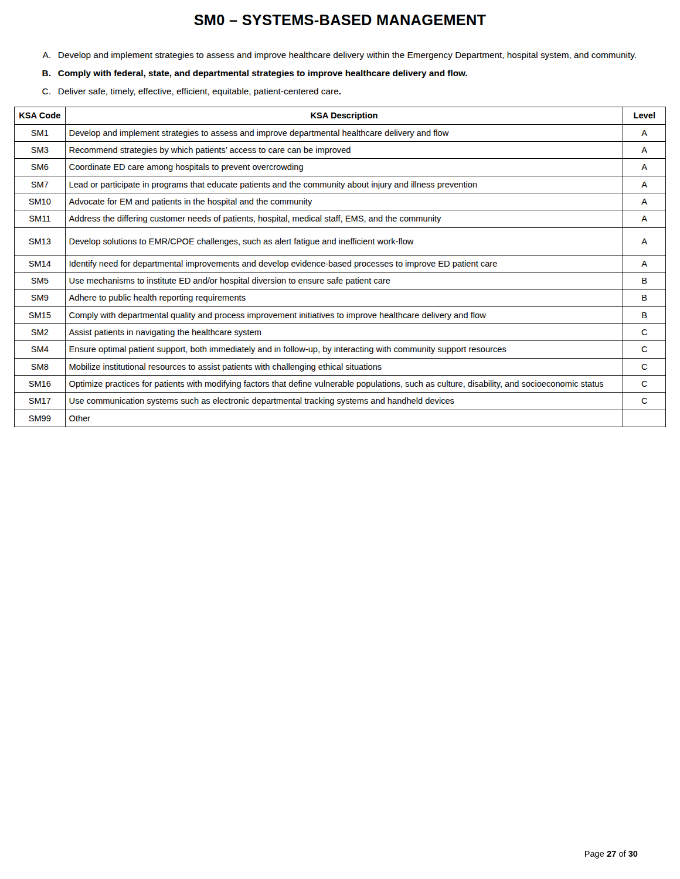SM0 – SYSTEMS-BASED MANAGEMENT
Develop and implement strategies to assess and improve healthcare delivery within the Emergency Department, hospital system, and community.
Comply with federal, state, and departmental strategies to improve healthcare delivery and flow.
Deliver safe, timely, effective, efficient, equitable, patient-centered care.
| KSA Code | KSA Description | Level |
| --- | --- | --- |
| SM1 | Develop and implement strategies to assess and improve departmental healthcare delivery and flow | A |
| SM3 | Recommend strategies by which patients’ access to care can be improved | A |
| SM6 | Coordinate ED care among hospitals to prevent overcrowding | A |
| SM7 | Lead or participate in programs that educate patients and the community about injury and illness prevention | A |
| SM10 | Advocate for EM and patients in the hospital and the community | A |
| SM11 | Address the differing customer needs of patients, hospital, medical staff, EMS, and the community | A |
| SM13 | Develop solutions to EMR/CPOE challenges, such as alert fatigue and inefficient work-flow | A |
| SM14 | Identify need for departmental improvements and develop evidence-based processes to improve ED patient care | A |
| SM5 | Use mechanisms to institute ED and/or hospital diversion to ensure safe patient care | B |
| SM9 | Adhere to public health reporting requirements | B |
| SM15 | Comply with departmental quality and process improvement initiatives to improve healthcare delivery and flow | B |
| SM2 | Assist patients in navigating the healthcare system | C |
| SM4 | Ensure optimal patient support, both immediately and in follow-up, by interacting with community support resources | C |
| SM8 | Mobilize institutional resources to assist patients with challenging ethical situations | C |
| SM16 | Optimize practices for patients with modifying factors that define vulnerable populations, such as culture, disability, and socioeconomic status | C |
| SM17 | Use communication systems such as electronic departmental tracking systems and handheld devices | C |
| SM99 | Other | |
Page 27 of 30